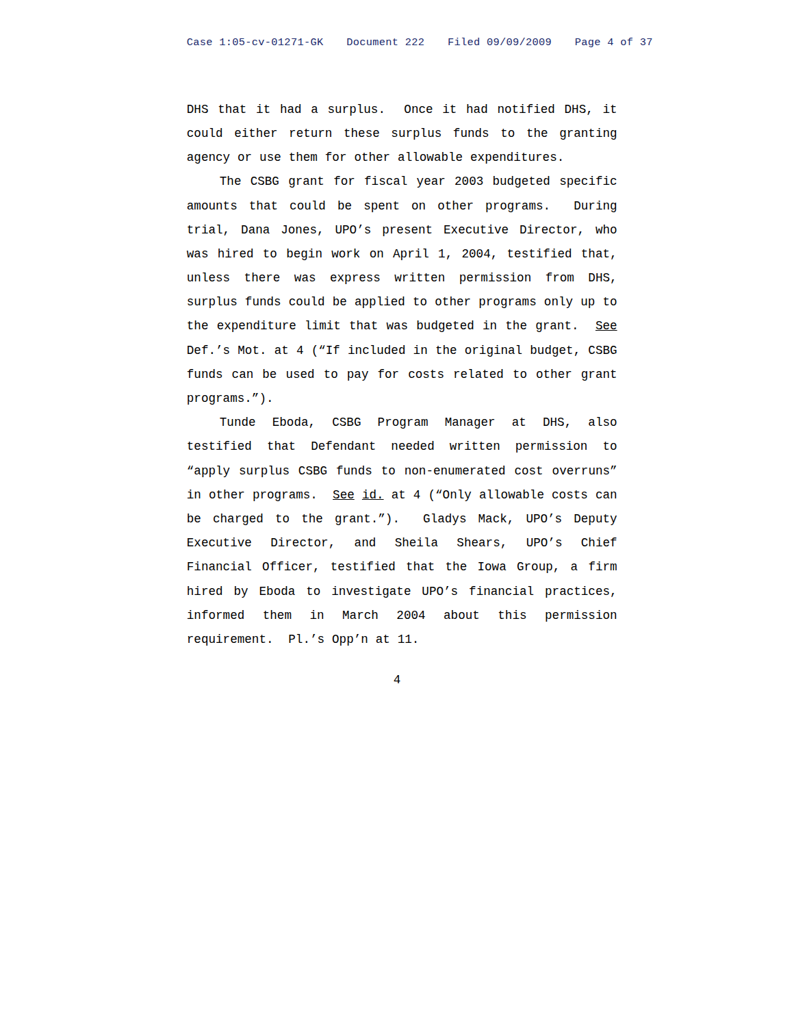Case 1:05-cv-01271-GK Document 222 Filed 09/09/2009 Page 4 of 37
DHS that it had a surplus. Once it had notified DHS, it could either return these surplus funds to the granting agency or use them for other allowable expenditures.
The CSBG grant for fiscal year 2003 budgeted specific amounts that could be spent on other programs. During trial, Dana Jones, UPO’s present Executive Director, who was hired to begin work on April 1, 2004, testified that, unless there was express written permission from DHS, surplus funds could be applied to other programs only up to the expenditure limit that was budgeted in the grant. See Def.’s Mot. at 4 (“If included in the original budget, CSBG funds can be used to pay for costs related to other grant programs.”).
Tunde Eboda, CSBG Program Manager at DHS, also testified that Defendant needed written permission to “apply surplus CSBG funds to non-enumerated cost overruns” in other programs. See id. at 4 (“Only allowable costs can be charged to the grant.”). Gladys Mack, UPO’s Deputy Executive Director, and Sheila Shears, UPO’s Chief Financial Officer, testified that the Iowa Group, a firm hired by Eboda to investigate UPO’s financial practices, informed them in March 2004 about this permission requirement. Pl.’s Opp’n at 11.
4